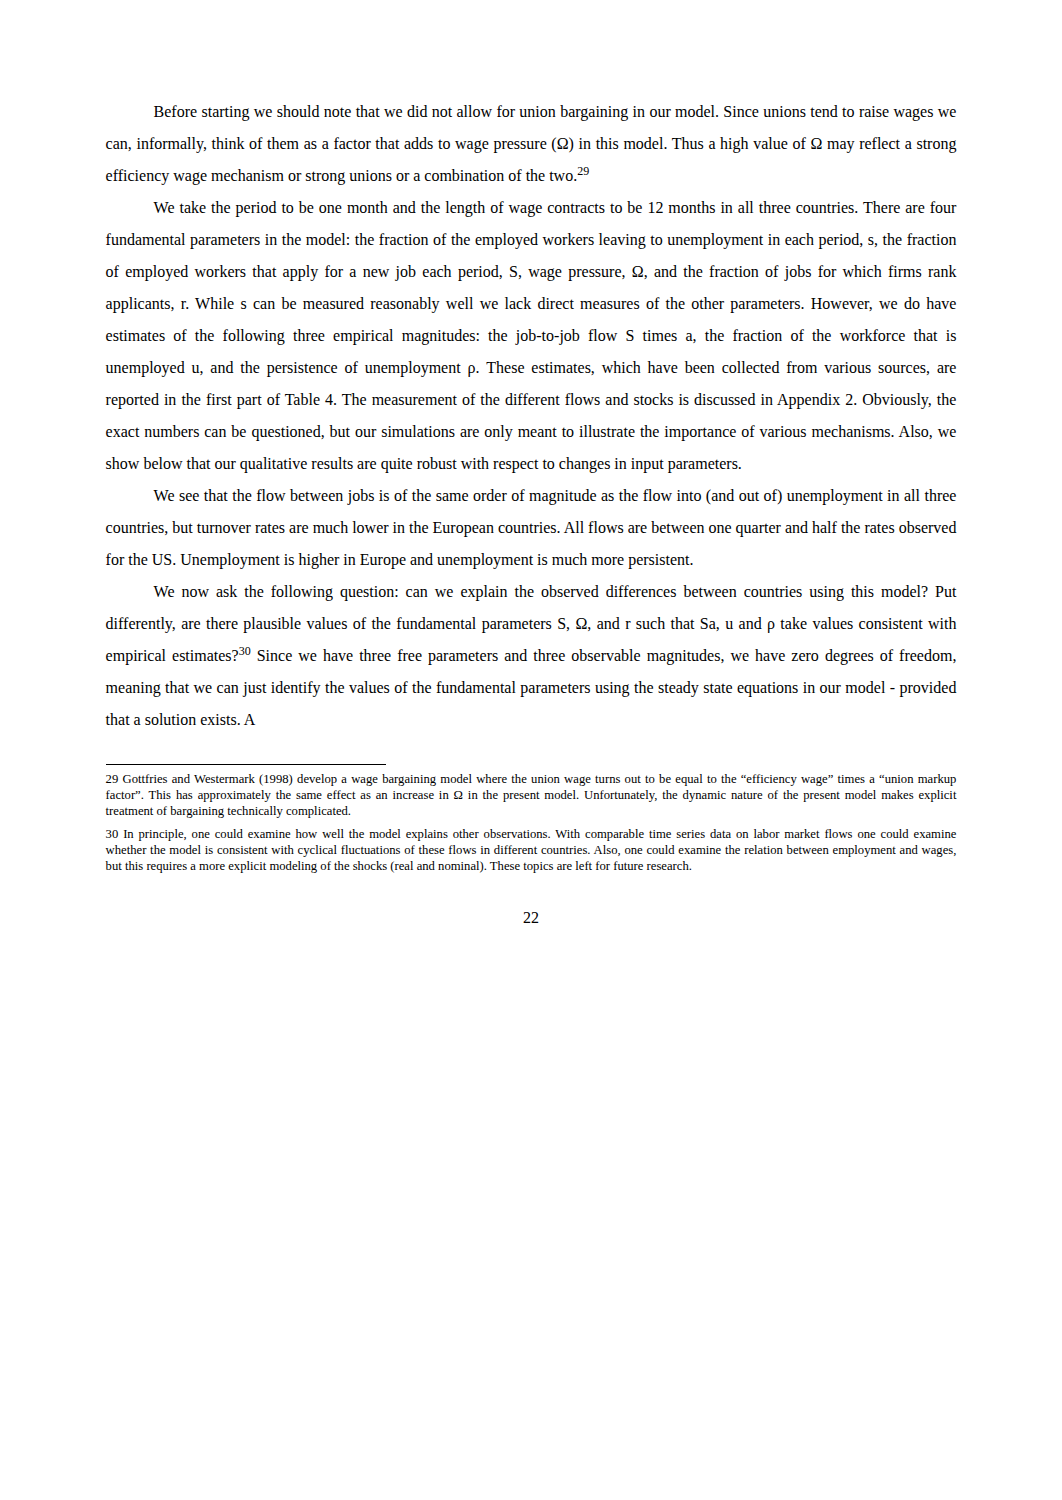Before starting we should note that we did not allow for union bargaining in our model. Since unions tend to raise wages we can, informally, think of them as a factor that adds to wage pressure (Ω) in this model. Thus a high value of Ω may reflect a strong efficiency wage mechanism or strong unions or a combination of the two.29
We take the period to be one month and the length of wage contracts to be 12 months in all three countries. There are four fundamental parameters in the model: the fraction of the employed workers leaving to unemployment in each period, s, the fraction of employed workers that apply for a new job each period, S, wage pressure, Ω, and the fraction of jobs for which firms rank applicants, r. While s can be measured reasonably well we lack direct measures of the other parameters. However, we do have estimates of the following three empirical magnitudes: the job-to-job flow S times a, the fraction of the workforce that is unemployed u, and the persistence of unemployment ρ. These estimates, which have been collected from various sources, are reported in the first part of Table 4. The measurement of the different flows and stocks is discussed in Appendix 2. Obviously, the exact numbers can be questioned, but our simulations are only meant to illustrate the importance of various mechanisms. Also, we show below that our qualitative results are quite robust with respect to changes in input parameters.
We see that the flow between jobs is of the same order of magnitude as the flow into (and out of) unemployment in all three countries, but turnover rates are much lower in the European countries. All flows are between one quarter and half the rates observed for the US. Unemployment is higher in Europe and unemployment is much more persistent.
We now ask the following question: can we explain the observed differences between countries using this model? Put differently, are there plausible values of the fundamental parameters S, Ω, and r such that Sa, u and ρ take values consistent with empirical estimates?30 Since we have three free parameters and three observable magnitudes, we have zero degrees of freedom, meaning that we can just identify the values of the fundamental parameters using the steady state equations in our model - provided that a solution exists. A
29 Gottfries and Westermark (1998) develop a wage bargaining model where the union wage turns out to be equal to the “efficiency wage” times a “union markup factor”. This has approximately the same effect as an increase in Ω in the present model. Unfortunately, the dynamic nature of the present model makes explicit treatment of bargaining technically complicated.
30 In principle, one could examine how well the model explains other observations. With comparable time series data on labor market flows one could examine whether the model is consistent with cyclical fluctuations of these flows in different countries. Also, one could examine the relation between employment and wages, but this requires a more explicit modeling of the shocks (real and nominal). These topics are left for future research.
22